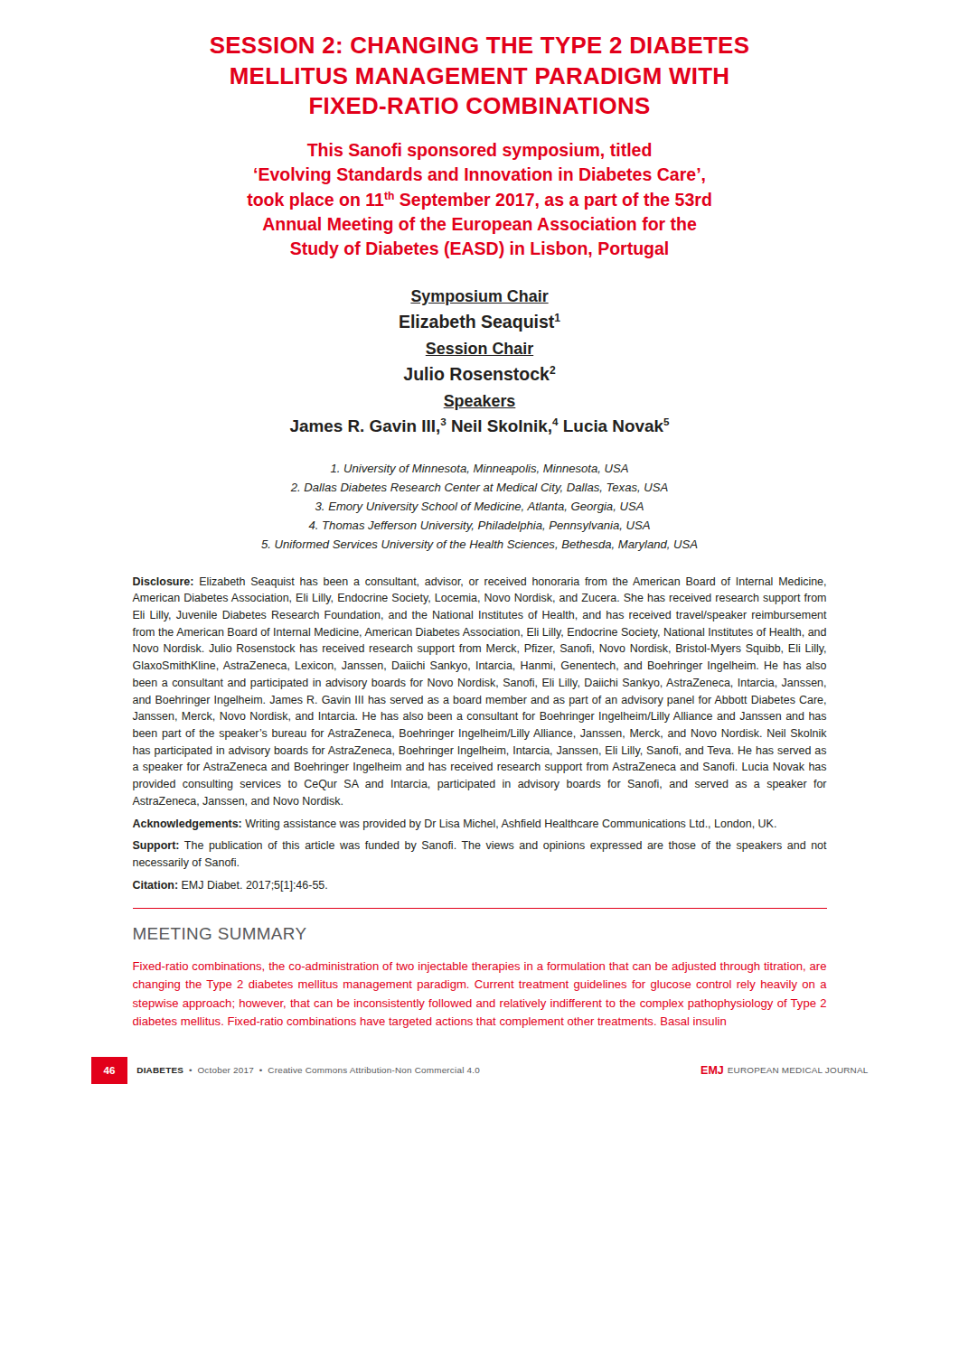Session 2: Changing the Type 2 Diabetes
Mellitus Management Paradigm with
Fixed-Ratio Combinations
This Sanofi sponsored symposium, titled
‘Evolving Standards and Innovation in Diabetes Care’,
took place on 11th September 2017, as a part of the 53rd
Annual Meeting of the European Association for the
Study of Diabetes (EASD) in Lisbon, Portugal
Symposium Chair Elizabeth Seaquist1 Session Chair Julio Rosenstock2 Speakers James R. Gavin III,3 Neil Skolnik,4 Lucia Novak5
1. University of Minnesota, Minneapolis, Minnesota, USA
2. Dallas Diabetes Research Center at Medical City, Dallas, Texas, USA
3. Emory University School of Medicine, Atlanta, Georgia, USA
4. Thomas Jefferson University, Philadelphia, Pennsylvania, USA
5. Uniformed Services University of the Health Sciences, Bethesda, Maryland, USA
Disclosure: Elizabeth Seaquist has been a consultant, advisor, or received honoraria from the American Board of Internal Medicine, American Diabetes Association, Eli Lilly, Endocrine Society, Locemia, Novo Nordisk, and Zucera. She has received research support from Eli Lilly, Juvenile Diabetes Research Foundation, and the National Institutes of Health, and has received travel/speaker reimbursement from the American Board of Internal Medicine, American Diabetes Association, Eli Lilly, Endocrine Society, National Institutes of Health, and Novo Nordisk. Julio Rosenstock has received research support from Merck, Pfizer, Sanofi, Novo Nordisk, Bristol-Myers Squibb, Eli Lilly, GlaxoSmithKline, AstraZeneca, Lexicon, Janssen, Daiichi Sankyo, Intarcia, Hanmi, Genentech, and Boehringer Ingelheim. He has also been a consultant and participated in advisory boards for Novo Nordisk, Sanofi, Eli Lilly, Daiichi Sankyo, AstraZeneca, Intarcia, Janssen, and Boehringer Ingelheim. James R. Gavin III has served as a board member and as part of an advisory panel for Abbott Diabetes Care, Janssen, Merck, Novo Nordisk, and Intarcia. He has also been a consultant for Boehringer Ingelheim/Lilly Alliance and Janssen and has been part of the speaker’s bureau for AstraZeneca, Boehringer Ingelheim/Lilly Alliance, Janssen, Merck, and Novo Nordisk. Neil Skolnik has participated in advisory boards for AstraZeneca, Boehringer Ingelheim, Intarcia, Janssen, Eli Lilly, Sanofi, and Teva. He has served as a speaker for AstraZeneca and Boehringer Ingelheim and has received research support from AstraZeneca and Sanofi. Lucia Novak has provided consulting services to CeQur SA and Intarcia, participated in advisory boards for Sanofi, and served as a speaker for AstraZeneca, Janssen, and Novo Nordisk.
Acknowledgements: Writing assistance was provided by Dr Lisa Michel, Ashfield Healthcare Communications Ltd., London, UK.
Support: The publication of this article was funded by Sanofi. The views and opinions expressed are those of the speakers and not necessarily of Sanofi.
Citation: EMJ Diabet. 2017;5[1]:46-55.
Meeting Summary
Fixed-ratio combinations, the co-administration of two injectable therapies in a formulation that can be adjusted through titration, are changing the Type 2 diabetes mellitus management paradigm. Current treatment guidelines for glucose control rely heavily on a stepwise approach; however, that can be inconsistently followed and relatively indifferent to the complex pathophysiology of Type 2 diabetes mellitus. Fixed-ratio combinations have targeted actions that complement other treatments. Basal insulin
46
DIABETES • October 2017 • Creative Commons Attribution-Non Commercial 4.0
EMJ EUROPEAN MEDICAL JOURNAL